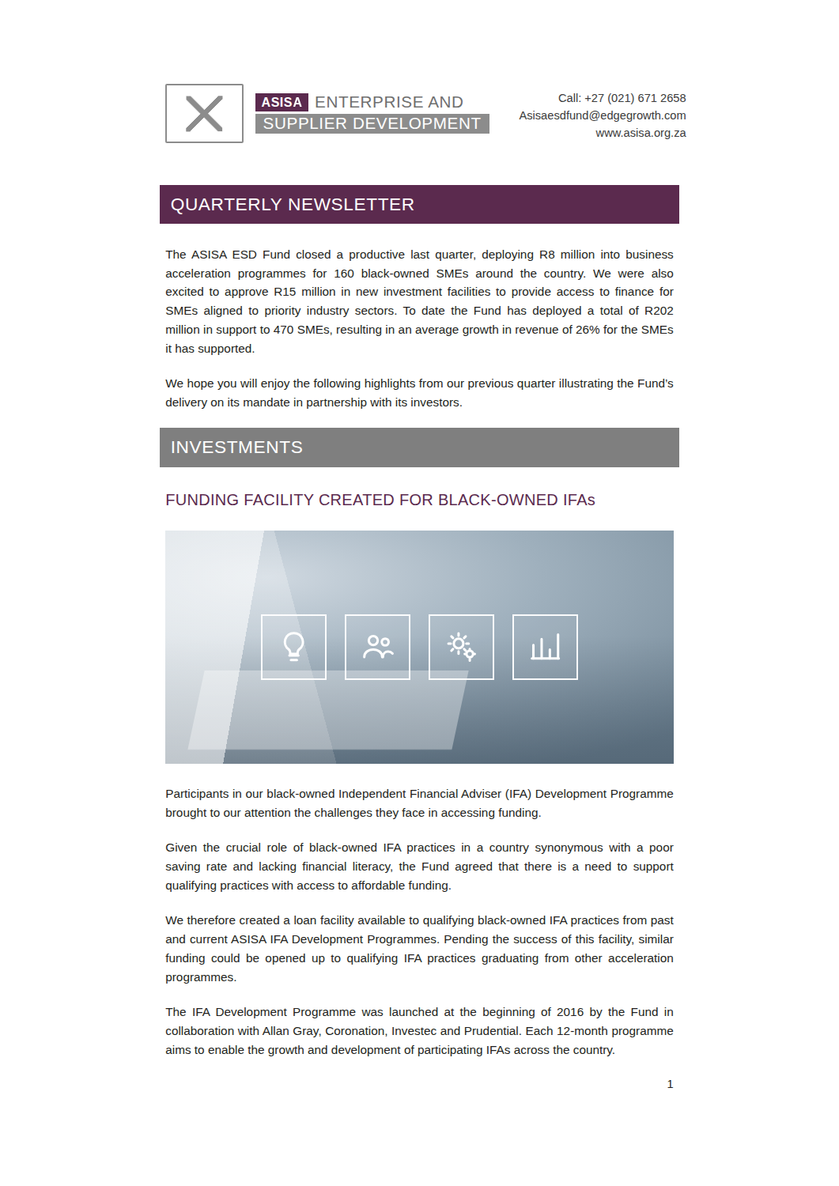ASISA ENTERPRISE AND
SUPPLIER DEVELOPMENT
Call: +27 (021) 671 2658
Asisaesdfund@edgegrowth.com
www.asisa.org.za
QUARTERLY NEWSLETTER
The ASISA ESD Fund closed a productive last quarter, deploying R8 million into business acceleration programmes for 160 black-owned SMEs around the country. We were also excited to approve R15 million in new investment facilities to provide access to finance for SMEs aligned to priority industry sectors. To date the Fund has deployed a total of R202 million in support to 470 SMEs, resulting in an average growth in revenue of 26% for the SMEs it has supported.
We hope you will enjoy the following highlights from our previous quarter illustrating the Fund’s delivery on its mandate in partnership with its investors.
INVESTMENTS
FUNDING FACILITY CREATED FOR BLACK-OWNED IFAs
Participants in our black-owned Independent Financial Adviser (IFA) Development Programme brought to our attention the challenges they face in accessing funding.
Given the crucial role of black-owned IFA practices in a country synonymous with a poor saving rate and lacking financial literacy, the Fund agreed that there is a need to support qualifying practices with access to affordable funding.
We therefore created a loan facility available to qualifying black-owned IFA practices from past and current ASISA IFA Development Programmes. Pending the success of this facility, similar funding could be opened up to qualifying IFA practices graduating from other acceleration programmes.
The IFA Development Programme was launched at the beginning of 2016 by the Fund in collaboration with Allan Gray, Coronation, Investec and Prudential. Each 12-month programme aims to enable the growth and development of participating IFAs across the country.
1